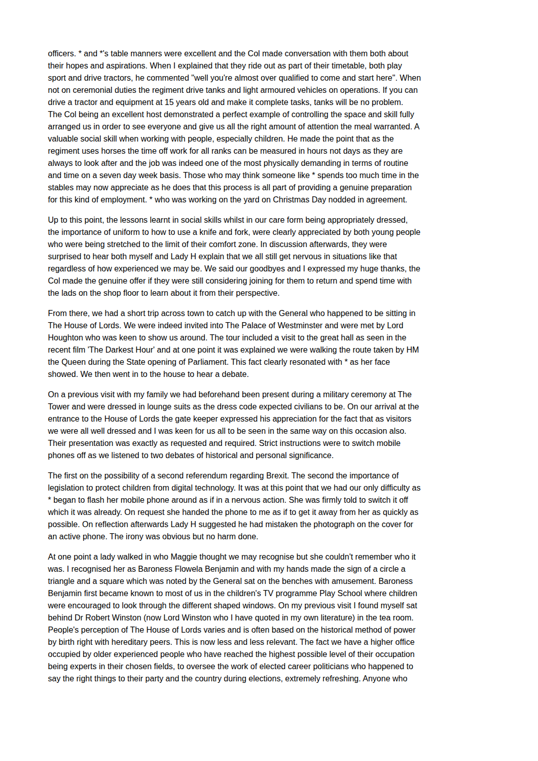officers. * and *'s table manners were excellent and the Col made conversation with them both about their hopes and aspirations. When I explained that they ride out as part of their timetable, both play sport and drive tractors, he commented "well you're almost over qualified to come and start here". When not on ceremonial duties the regiment drive tanks and light armoured vehicles on operations. If you can drive a tractor and equipment at 15 years old and make it complete tasks, tanks will be no problem.
The Col being an excellent host demonstrated a perfect example of controlling the space and skill fully arranged us in order to see everyone and give us all the right amount of attention the meal warranted. A valuable social skill when working with people, especially children. He made the point that as the regiment uses horses the time off work for all ranks can be measured in hours not days as they are always to look after and the job was indeed one of the most physically demanding in terms of routine and time on a seven day week basis. Those who may think someone like * spends too much time in the stables may now appreciate as he does that this process is all part of providing a genuine preparation for this kind of employment. * who was working on the yard on Christmas Day nodded in agreement.
Up to this point, the lessons learnt in social skills whilst in our care form being appropriately dressed, the importance of uniform to how to use a knife and fork, were clearly appreciated by both young people who were being stretched to the limit of their comfort zone. In discussion afterwards, they were surprised to hear both myself and Lady H explain that we all still get nervous in situations like that regardless of how experienced we may be. We said our goodbyes and I expressed my huge thanks, the Col made the genuine offer if they were still considering joining for them to return and spend time with the lads on the shop floor to learn about it from their perspective.
From there, we had a short trip across town to catch up with the General who happened to be sitting in The House of Lords. We were indeed invited into The Palace of Westminster and were met by Lord Houghton who was keen to show us around. The tour included a visit to the great hall as seen in the recent film 'The Darkest Hour' and at one point it was explained we were walking the route taken by HM the Queen during the State opening of Parliament. This fact clearly resonated with * as her face showed. We then went in to the house to hear a debate.
On a previous visit with my family we had beforehand been present during a military ceremony at The Tower and were dressed in lounge suits as the dress code expected civilians to be. On our arrival at the entrance to the House of Lords the gate keeper expressed his appreciation for the fact that as visitors we were all well dressed and I was keen for us all to be seen in the same way on this occasion also. Their presentation was exactly as requested and required. Strict instructions were to switch mobile phones off as we listened to two debates of historical and personal significance.
The first on the possibility of a second referendum regarding Brexit. The second the importance of legislation to protect children from digital technology. It was at this point that we had our only difficulty as * began to flash her mobile phone around as if in a nervous action. She was firmly told to switch it off which it was already. On request she handed the phone to me as if to get it away from her as quickly as possible. On reflection afterwards Lady H suggested he had mistaken the photograph on the cover for an active phone. The irony was obvious but no harm done.
At one point a lady walked in who Maggie thought we may recognise but she couldn't remember who it was. I recognised her as Baroness Flowela Benjamin and with my hands made the sign of a circle a triangle and a square which was noted by the General sat on the benches with amusement. Baroness Benjamin first became known to most of us in the children's TV programme Play School where children were encouraged to look through the different shaped windows. On my previous visit I found myself sat behind Dr Robert Winston (now Lord Winston who I have quoted in my own literature) in the tea room. People's perception of The House of Lords varies and is often based on the historical method of power by birth right with hereditary peers. This is now less and less relevant. The fact we have a higher office occupied by older experienced people who have reached the highest possible level of their occupation being experts in their chosen fields, to oversee the work of elected career politicians who happened to say the right things to their party and the country during elections, extremely refreshing. Anyone who